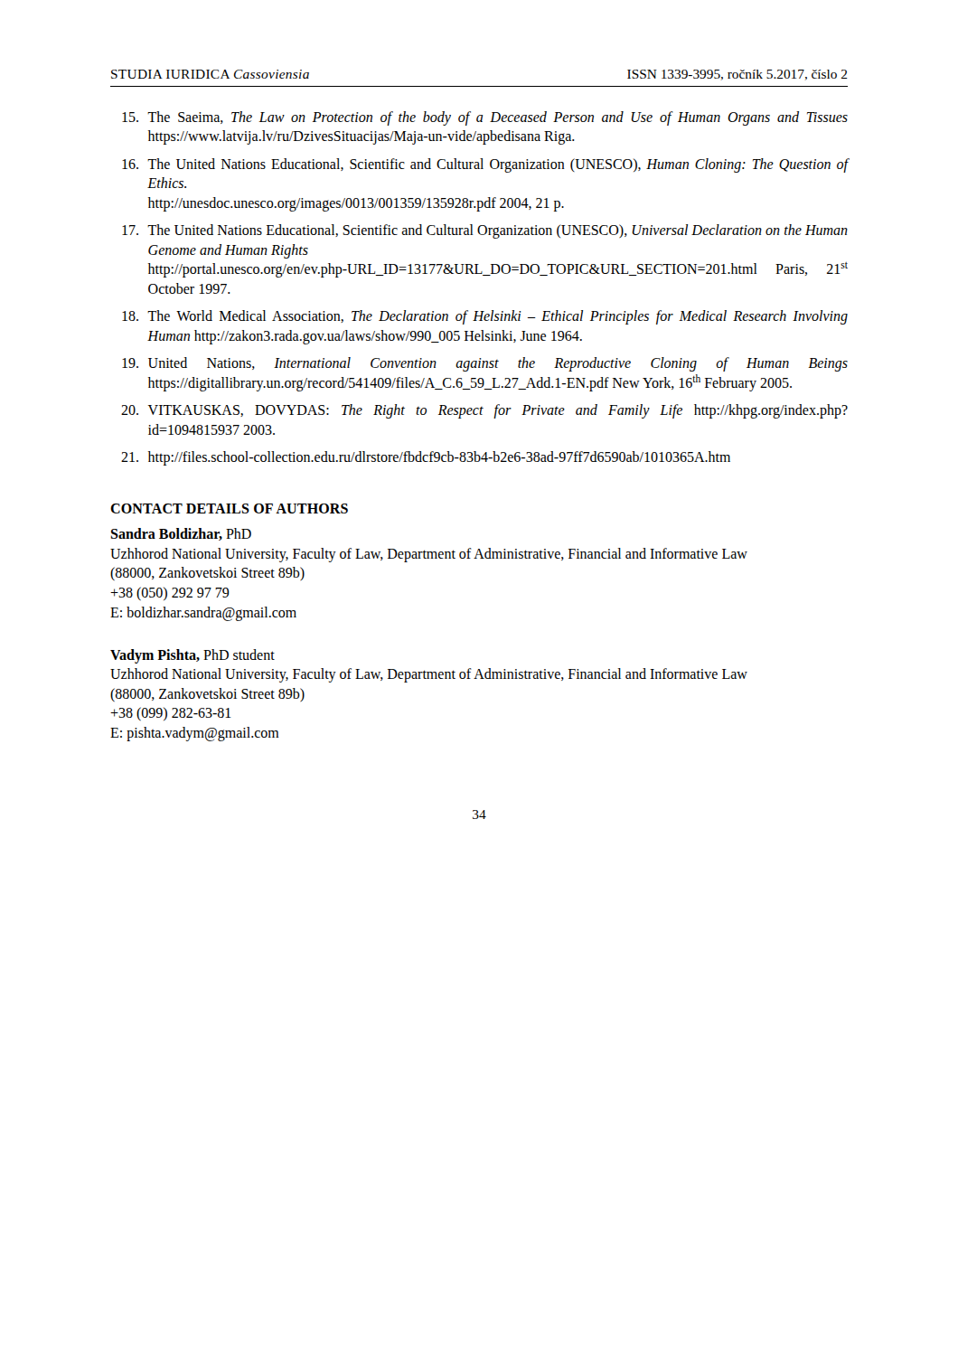STUDIA IURIDICA Cassoviensia ISSN 1339-3995, ročník 5.2017, číslo 2
15. The Saeima, The Law on Protection of the body of a Deceased Person and Use of Human Organs and Tissues https://www.latvija.lv/ru/DzivesSituacijas/Maja-un-vide/apbedisana Riga.
16. The United Nations Educational, Scientific and Cultural Organization (UNESCO), Human Cloning: The Question of Ethics.
http://unesdoc.unesco.org/images/0013/001359/135928r.pdf 2004, 21 p.
17. The United Nations Educational, Scientific and Cultural Organization (UNESCO), Universal Declaration on the Human Genome and Human Rights
http://portal.unesco.org/en/ev.php-URL_ID=13177&URL_DO=DO_TOPIC&URL_SECTION=201.html Paris, 21st October 1997.
18. The World Medical Association, The Declaration of Helsinki – Ethical Principles for Medical Research Involving Human http://zakon3.rada.gov.ua/laws/show/990_005 Helsinki, June 1964.
19. United Nations, International Convention against the Reproductive Cloning of Human Beings https://digitallibrary.un.org/record/541409/files/A_C.6_59_L.27_Add.1-EN.pdf New York, 16th February 2005.
20. VITKAUSKAS, DOVYDAS: The Right to Respect for Private and Family Life http://khpg.org/index.php?id=1094815937 2003.
21. http://files.school-collection.edu.ru/dlrstore/fbdcf9cb-83b4-b2e6-38ad-97ff7d6590ab/1010365A.htm
CONTACT DETAILS OF AUTHORS
Sandra Boldizhar, PhD
Uzhhorod National University, Faculty of Law, Department of Administrative, Financial and Informative Law
(88000, Zankovetskoi Street 89b)
+38 (050) 292 97 79
E: boldizhar.sandra@gmail.com
Vadym Pishta, PhD student
Uzhhorod National University, Faculty of Law, Department of Administrative, Financial and Informative Law
(88000, Zankovetskoi Street 89b)
+38 (099) 282-63-81
E: pishta.vadym@gmail.com
34